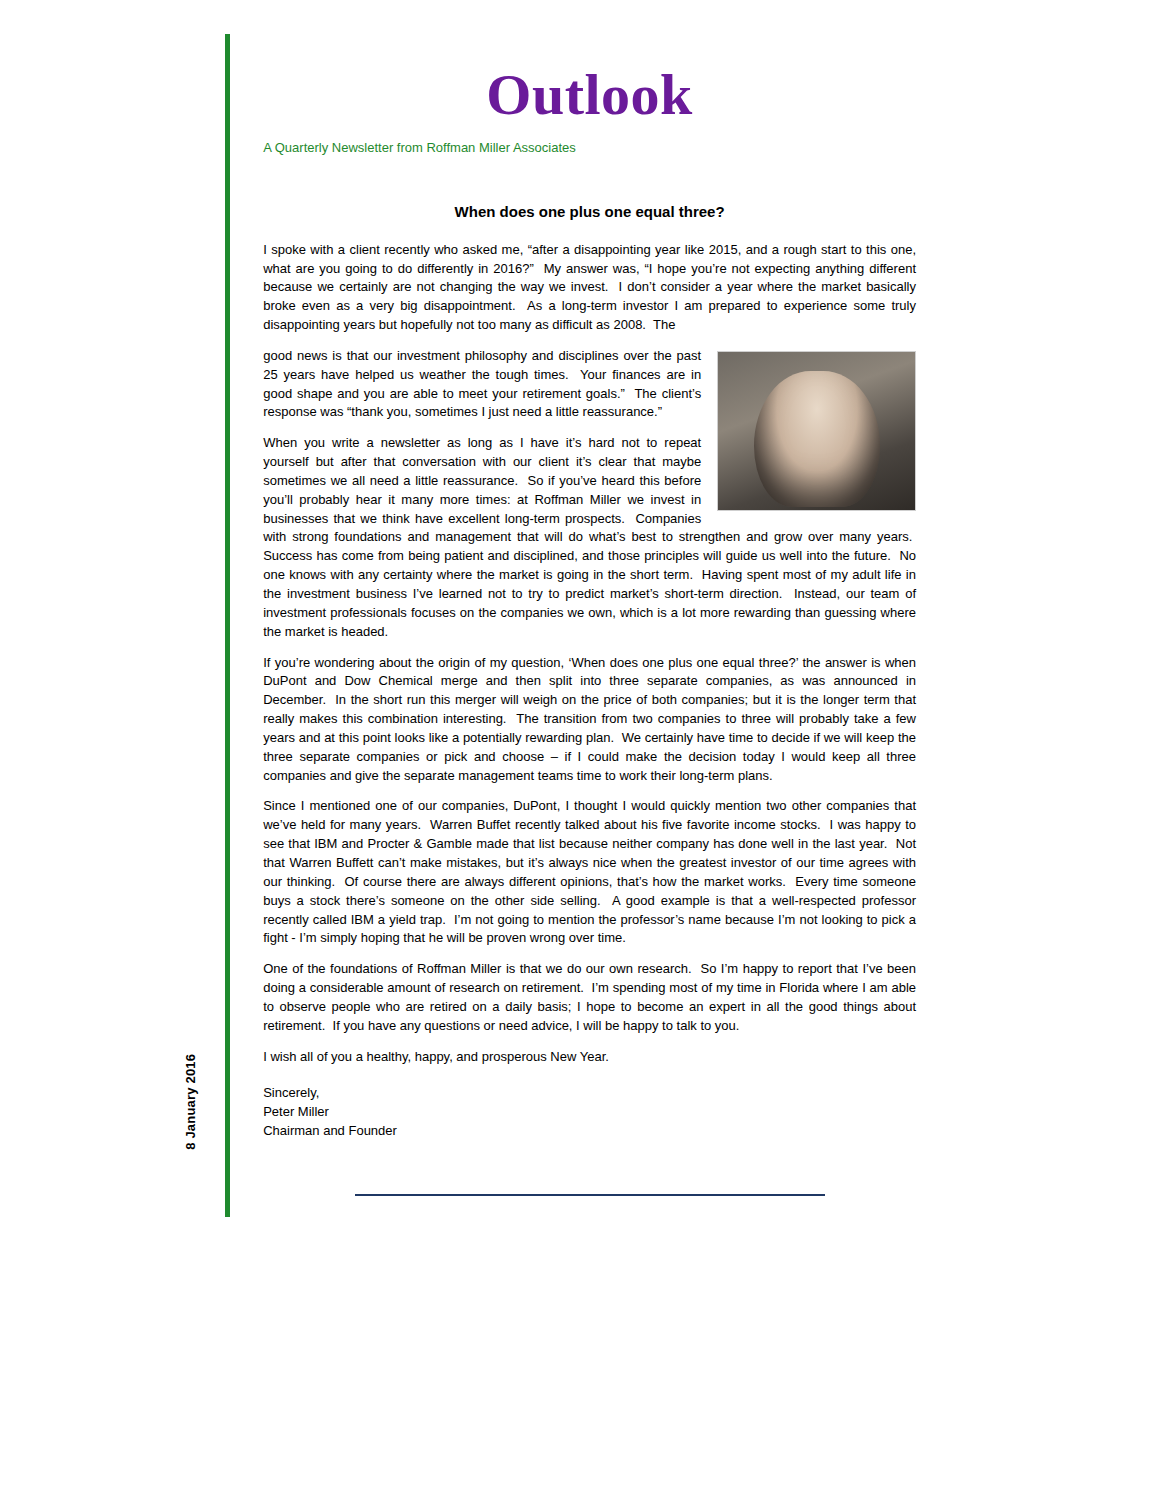8 January 2016
Outlook
A Quarterly Newsletter from Roffman Miller Associates
When does one plus one equal three?
I spoke with a client recently who asked me, “after a disappointing year like 2015, and a rough start to this one, what are you going to do differently in 2016?” My answer was, “I hope you’re not expecting anything different because we certainly are not changing the way we invest. I don’t consider a year where the market basically broke even as a very big disappointment. As a long-term investor I am prepared to experience some truly disappointing years but hopefully not too many as difficult as 2008. The
good news is that our investment philosophy and disciplines over the past 25 years have helped us weather the tough times. Your finances are in good shape and you are able to meet your retirement goals.” The client’s response was “thank you, sometimes I just need a little reassurance.”
When you write a newsletter as long as I have it’s hard not to repeat yourself but after that conversation with our client it’s clear that maybe sometimes we all need a little reassurance. So if you’ve heard this before you’ll probably hear it many more times: at Roffman Miller we invest in businesses that we think have excellent long-term prospects. Companies with strong foundations and management that will do what’s best to strengthen and grow over many years. Success has come from being patient and disciplined, and those principles will guide us well into the future. No one knows with any certainty where the market is going in the short term. Having spent most of my adult life in the investment business I’ve learned not to try to predict market’s short-term direction. Instead, our team of investment professionals focuses on the companies we own, which is a lot more rewarding than guessing where the market is headed.
If you’re wondering about the origin of my question, ‘When does one plus one equal three?’ the answer is when DuPont and Dow Chemical merge and then split into three separate companies, as was announced in December. In the short run this merger will weigh on the price of both companies; but it is the longer term that really makes this combination interesting. The transition from two companies to three will probably take a few years and at this point looks like a potentially rewarding plan. We certainly have time to decide if we will keep the three separate companies or pick and choose – if I could make the decision today I would keep all three companies and give the separate management teams time to work their long-term plans.
Since I mentioned one of our companies, DuPont, I thought I would quickly mention two other companies that we’ve held for many years. Warren Buffet recently talked about his five favorite income stocks. I was happy to see that IBM and Procter & Gamble made that list because neither company has done well in the last year. Not that Warren Buffett can’t make mistakes, but it’s always nice when the greatest investor of our time agrees with our thinking. Of course there are always different opinions, that’s how the market works. Every time someone buys a stock there’s someone on the other side selling. A good example is that a well-respected professor recently called IBM a yield trap. I’m not going to mention the professor’s name because I’m not looking to pick a fight - I’m simply hoping that he will be proven wrong over time.
One of the foundations of Roffman Miller is that we do our own research. So I’m happy to report that I’ve been doing a considerable amount of research on retirement. I’m spending most of my time in Florida where I am able to observe people who are retired on a daily basis; I hope to become an expert in all the good things about retirement. If you have any questions or need advice, I will be happy to talk to you.
I wish all of you a healthy, happy, and prosperous New Year.
Sincerely,
Peter Miller
Chairman and Founder